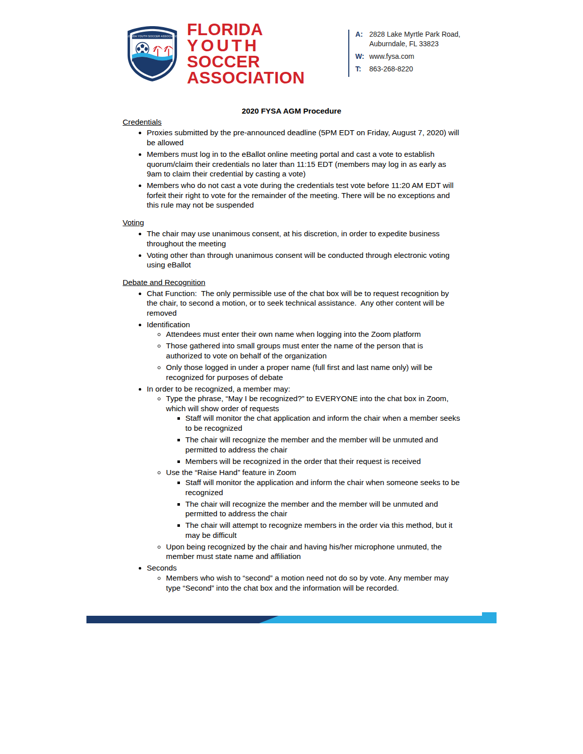FLORIDA YOUTH SOCCER ASSOCIATION
FLORIDA
YOUTH
SOCCER
ASSOCIATION
| A: | 2828 Lake Myrtle Park Road, Auburndale, FL 33823 |
| W: | www.fysa.com |
| T: | 863-268-8220 |
2020 FYSA AGM Procedure
Credentials
Proxies submitted by the pre-announced deadline (5PM EDT on Friday, August 7, 2020) will be allowed
Members must log in to the eBallot online meeting portal and cast a vote to establish quorum/claim their credentials no later than 11:15 EDT (members may log in as early as 9am to claim their credential by casting a vote)
Members who do not cast a vote during the credentials test vote before 11:20 AM EDT will forfeit their right to vote for the remainder of the meeting. There will be no exceptions and this rule may not be suspended
Voting
The chair may use unanimous consent, at his discretion, in order to expedite business throughout the meeting
Voting other than through unanimous consent will be conducted through electronic voting using eBallot
Debate and Recognition
Chat Function: The only permissible use of the chat box will be to request recognition by the chair, to second a motion, or to seek technical assistance. Any other content will be removed
Identification
Attendees must enter their own name when logging into the Zoom platform
Those gathered into small groups must enter the name of the person that is authorized to vote on behalf of the organization
Only those logged in under a proper name (full first and last name only) will be recognized for purposes of debate
In order to be recognized, a member may:
Type the phrase, “May I be recognized?” to EVERYONE into the chat box in Zoom, which will show order of requests
Staff will monitor the chat application and inform the chair when a member seeks to be recognized
The chair will recognize the member and the member will be unmuted and permitted to address the chair
Members will be recognized in the order that their request is received
Use the “Raise Hand” feature in Zoom
Staff will monitor the application and inform the chair when someone seeks to be recognized
The chair will recognize the member and the member will be unmuted and permitted to address the chair
The chair will attempt to recognize members in the order via this method, but it may be difficult
Upon being recognized by the chair and having his/her microphone unmuted, the member must state name and affiliation
Seconds
Members who wish to “second” a motion need not do so by vote. Any member may type “Second” into the chat box and the information will be recorded.